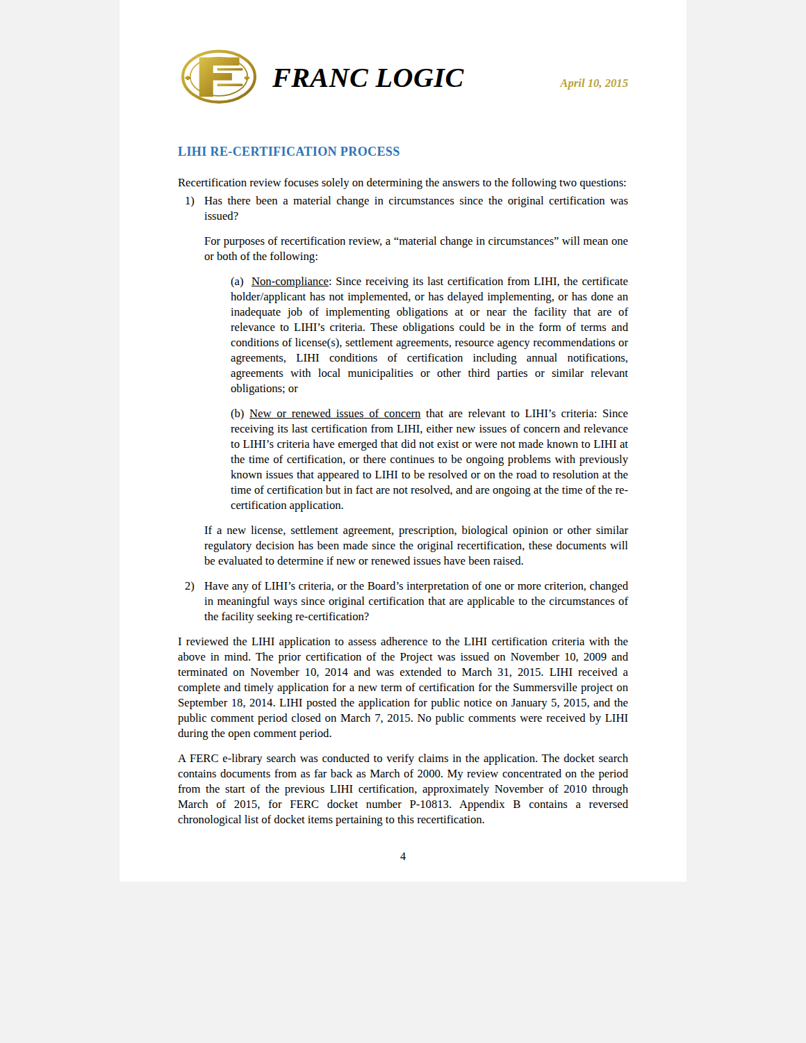FRANC LOGIC
April 10, 2015
LIHI RE-CERTIFICATION PROCESS
Recertification review focuses solely on determining the answers to the following two questions:
1)
Has there been a material change in circumstances since the original certification was issued?
For purposes of recertification review, a “material change in circumstances” will mean one or both of the following:
(a) Non-compliance: Since receiving its last certification from LIHI, the certificate holder/applicant has not implemented, or has delayed implementing, or has done an inadequate job of implementing obligations at or near the facility that are of relevance to LIHI’s criteria. These obligations could be in the form of terms and conditions of license(s), settlement agreements, resource agency recommendations or agreements, LIHI conditions of certification including annual notifications, agreements with local municipalities or other third parties or similar relevant obligations; or
(b) New or renewed issues of concern that are relevant to LIHI’s criteria: Since receiving its last certification from LIHI, either new issues of concern and relevance to LIHI’s criteria have emerged that did not exist or were not made known to LIHI at the time of certification, or there continues to be ongoing problems with previously known issues that appeared to LIHI to be resolved or on the road to resolution at the time of certification but in fact are not resolved, and are ongoing at the time of the re-certification application.
If a new license, settlement agreement, prescription, biological opinion or other similar regulatory decision has been made since the original recertification, these documents will be evaluated to determine if new or renewed issues have been raised.
2)
Have any of LIHI’s criteria, or the Board’s interpretation of one or more criterion, changed in meaningful ways since original certification that are applicable to the circumstances of the facility seeking re-certification?
I reviewed the LIHI application to assess adherence to the LIHI certification criteria with the above in mind. The prior certification of the Project was issued on November 10, 2009 and terminated on November 10, 2014 and was extended to March 31, 2015. LIHI received a complete and timely application for a new term of certification for the Summersville project on September 18, 2014. LIHI posted the application for public notice on January 5, 2015, and the public comment period closed on March 7, 2015. No public comments were received by LIHI during the open comment period.
A FERC e-library search was conducted to verify claims in the application. The docket search contains documents from as far back as March of 2000. My review concentrated on the period from the start of the previous LIHI certification, approximately November of 2010 through March of 2015, for FERC docket number P-10813. Appendix B contains a reversed chronological list of docket items pertaining to this recertification.
4